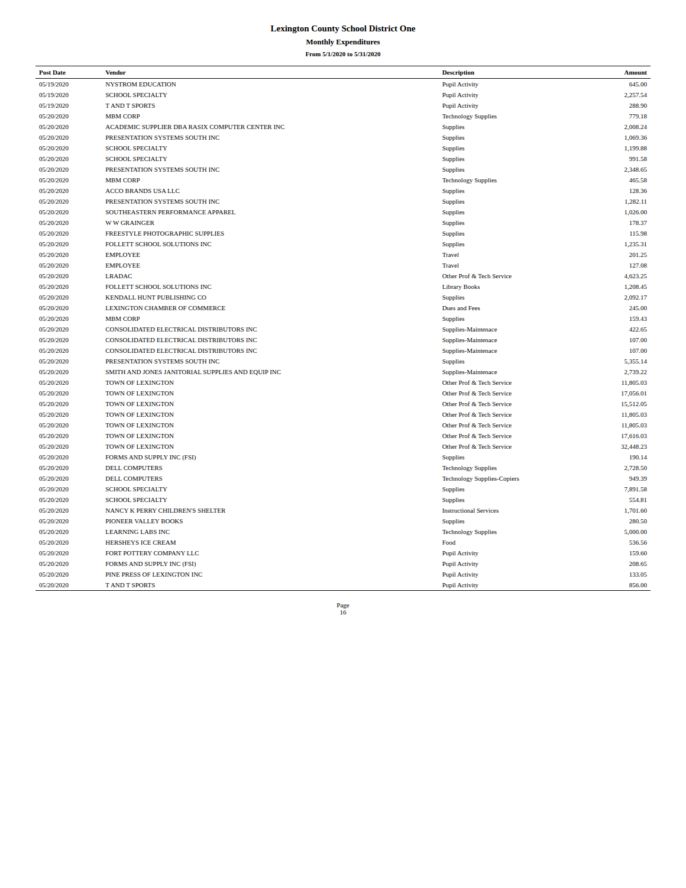Lexington County School District One
Monthly Expenditures
From 5/1/2020 to 5/31/2020
| Post Date | Vendor | Description | Amount |
| --- | --- | --- | --- |
| 05/19/2020 | NYSTROM EDUCATION | Pupil Activity | 645.00 |
| 05/19/2020 | SCHOOL SPECIALTY | Pupil Activity | 2,257.54 |
| 05/19/2020 | T AND T SPORTS | Pupil Activity | 288.90 |
| 05/20/2020 | MBM CORP | Technology Supplies | 779.18 |
| 05/20/2020 | ACADEMIC SUPPLIER DBA RASIX COMPUTER CENTER INC | Supplies | 2,008.24 |
| 05/20/2020 | PRESENTATION SYSTEMS SOUTH INC | Supplies | 1,069.36 |
| 05/20/2020 | SCHOOL SPECIALTY | Supplies | 1,199.88 |
| 05/20/2020 | SCHOOL SPECIALTY | Supplies | 991.58 |
| 05/20/2020 | PRESENTATION SYSTEMS SOUTH INC | Supplies | 2,348.65 |
| 05/20/2020 | MBM CORP | Technology Supplies | 465.58 |
| 05/20/2020 | ACCO BRANDS USA LLC | Supplies | 128.36 |
| 05/20/2020 | PRESENTATION SYSTEMS SOUTH INC | Supplies | 1,282.11 |
| 05/20/2020 | SOUTHEASTERN PERFORMANCE APPAREL | Supplies | 1,026.00 |
| 05/20/2020 | W W GRAINGER | Supplies | 178.37 |
| 05/20/2020 | FREESTYLE PHOTOGRAPHIC SUPPLIES | Supplies | 115.98 |
| 05/20/2020 | FOLLETT SCHOOL SOLUTIONS INC | Supplies | 1,235.31 |
| 05/20/2020 | EMPLOYEE | Travel | 201.25 |
| 05/20/2020 | EMPLOYEE | Travel | 127.08 |
| 05/20/2020 | LRADAC | Other Prof & Tech Service | 4,623.25 |
| 05/20/2020 | FOLLETT SCHOOL SOLUTIONS INC | Library Books | 1,208.45 |
| 05/20/2020 | KENDALL HUNT PUBLISHING CO | Supplies | 2,092.17 |
| 05/20/2020 | LEXINGTON CHAMBER OF COMMERCE | Dues and Fees | 245.00 |
| 05/20/2020 | MBM CORP | Supplies | 159.43 |
| 05/20/2020 | CONSOLIDATED ELECTRICAL DISTRIBUTORS INC | Supplies-Maintenace | 422.65 |
| 05/20/2020 | CONSOLIDATED ELECTRICAL DISTRIBUTORS INC | Supplies-Maintenace | 107.00 |
| 05/20/2020 | CONSOLIDATED ELECTRICAL DISTRIBUTORS INC | Supplies-Maintenace | 107.00 |
| 05/20/2020 | PRESENTATION SYSTEMS SOUTH INC | Supplies | 5,355.14 |
| 05/20/2020 | SMITH AND JONES JANITORIAL SUPPLIES AND EQUIP INC | Supplies-Maintenace | 2,739.22 |
| 05/20/2020 | TOWN OF LEXINGTON | Other Prof & Tech Service | 11,805.03 |
| 05/20/2020 | TOWN OF LEXINGTON | Other Prof & Tech Service | 17,056.01 |
| 05/20/2020 | TOWN OF LEXINGTON | Other Prof & Tech Service | 15,512.05 |
| 05/20/2020 | TOWN OF LEXINGTON | Other Prof & Tech Service | 11,805.03 |
| 05/20/2020 | TOWN OF LEXINGTON | Other Prof & Tech Service | 11,805.03 |
| 05/20/2020 | TOWN OF LEXINGTON | Other Prof & Tech Service | 17,616.03 |
| 05/20/2020 | TOWN OF LEXINGTON | Other Prof & Tech Service | 32,448.23 |
| 05/20/2020 | FORMS AND SUPPLY INC (FSI) | Supplies | 190.14 |
| 05/20/2020 | DELL COMPUTERS | Technology Supplies | 2,728.50 |
| 05/20/2020 | DELL COMPUTERS | Technology Supplies-Copiers | 949.39 |
| 05/20/2020 | SCHOOL SPECIALTY | Supplies | 7,891.58 |
| 05/20/2020 | SCHOOL SPECIALTY | Supplies | 554.81 |
| 05/20/2020 | NANCY K PERRY CHILDREN'S SHELTER | Instructional Services | 1,701.60 |
| 05/20/2020 | PIONEER VALLEY BOOKS | Supplies | 280.50 |
| 05/20/2020 | LEARNING LABS INC | Technology Supplies | 5,000.00 |
| 05/20/2020 | HERSHEYS ICE CREAM | Food | 536.56 |
| 05/20/2020 | FORT POTTERY COMPANY LLC | Pupil Activity | 159.60 |
| 05/20/2020 | FORMS AND SUPPLY INC (FSI) | Pupil Activity | 208.65 |
| 05/20/2020 | PINE PRESS OF LEXINGTON INC | Pupil Activity | 133.05 |
| 05/20/2020 | T AND T SPORTS | Pupil Activity | 856.00 |
Page 16